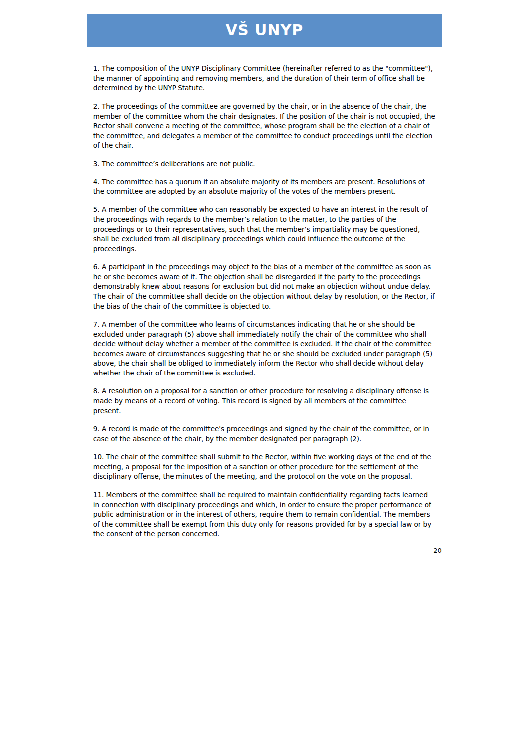VŠ UNYP
1. The composition of the UNYP Disciplinary Committee (hereinafter referred to as the "committee"), the manner of appointing and removing members, and the duration of their term of office shall be determined by the UNYP Statute.
2. The proceedings of the committee are governed by the chair, or in the absence of the chair, the member of the committee whom the chair designates. If the position of the chair is not occupied, the Rector shall convene a meeting of the committee, whose program shall be the election of a chair of the committee, and delegates a member of the committee to conduct proceedings until the election of the chair.
3. The committee’s deliberations are not public.
4. The committee has a quorum if an absolute majority of its members are present. Resolutions of the committee are adopted by an absolute majority of the votes of the members present.
5. A member of the committee who can reasonably be expected to have an interest in the result of the proceedings with regards to the member’s relation to the matter, to the parties of the proceedings or to their representatives, such that the member’s impartiality may be questioned, shall be excluded from all disciplinary proceedings which could influence the outcome of the proceedings.
6. A participant in the proceedings may object to the bias of a member of the committee as soon as he or she becomes aware of it. The objection shall be disregarded if the party to the proceedings demonstrably knew about reasons for exclusion but did not make an objection without undue delay. The chair of the committee shall decide on the objection without delay by resolution, or the Rector, if the bias of the chair of the committee is objected to.
7. A member of the committee who learns of circumstances indicating that he or she should be excluded under paragraph (5) above shall immediately notify the chair of the committee who shall decide without delay whether a member of the committee is excluded. If the chair of the committee becomes aware of circumstances suggesting that he or she should be excluded under paragraph (5) above, the chair shall be obliged to immediately inform the Rector who shall decide without delay whether the chair of the committee is excluded.
8. A resolution on a proposal for a sanction or other procedure for resolving a disciplinary offense is made by means of a record of voting. This record is signed by all members of the committee present.
9. A record is made of the committee's proceedings and signed by the chair of the committee, or in case of the absence of the chair, by the member designated per paragraph (2).
10. The chair of the committee shall submit to the Rector, within five working days of the end of the meeting, a proposal for the imposition of a sanction or other procedure for the settlement of the disciplinary offense, the minutes of the meeting, and the protocol on the vote on the proposal.
11. Members of the committee shall be required to maintain confidentiality regarding facts learned in connection with disciplinary proceedings and which, in order to ensure the proper performance of public administration or in the interest of others, require them to remain confidential. The members of the committee shall be exempt from this duty only for reasons provided for by a special law or by the consent of the person concerned.
20